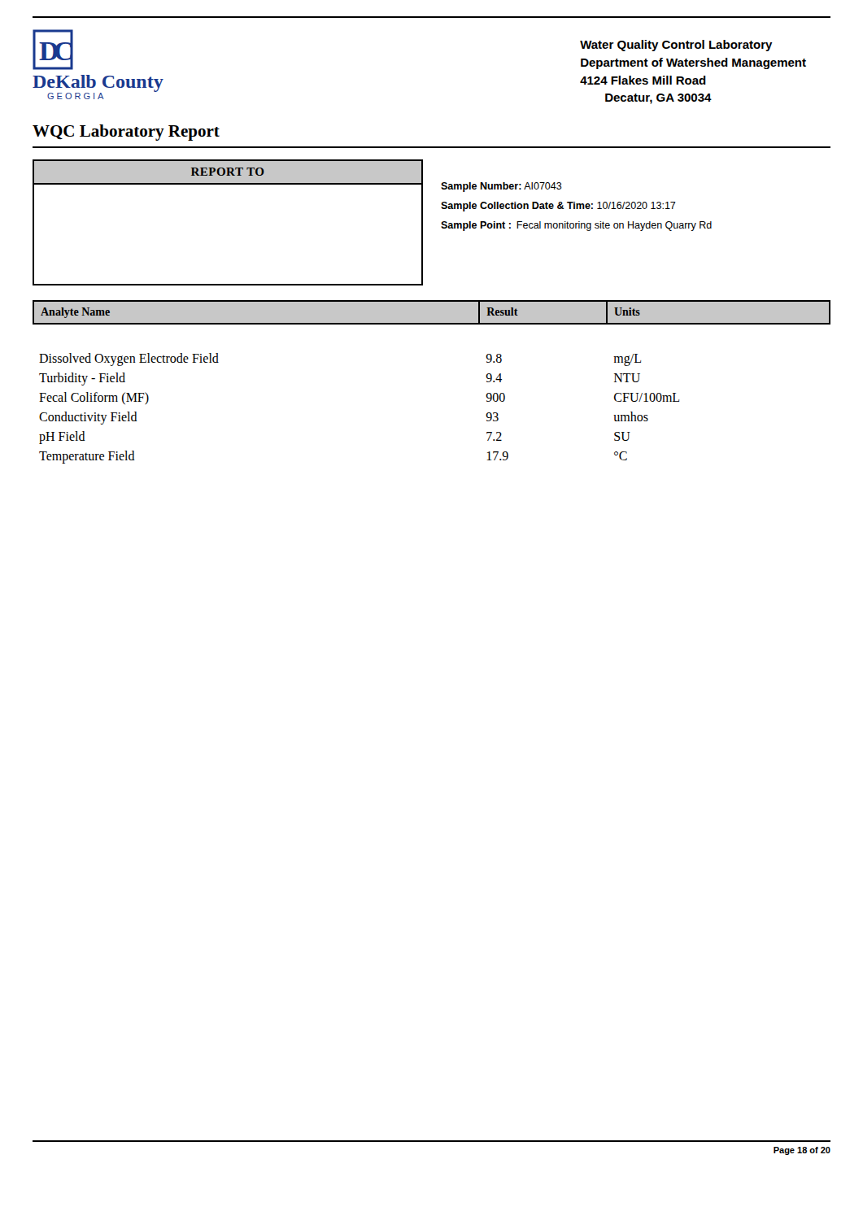Water Quality Control Laboratory
Department of Watershed Management
4124 Flakes Mill Road
Decatur, GA 30034
WQC Laboratory Report
| REPORT TO |
| --- |
Sample Number: AI07043
Sample Collection Date & Time: 10/16/2020 13:17
Sample Point : Fecal monitoring site on Hayden Quarry Rd
| Analyte Name | Result | Units |
| --- | --- | --- |
| Dissolved Oxygen Electrode Field | 9.8 | mg/L |
| Turbidity - Field | 9.4 | NTU |
| Fecal Coliform (MF) | 900 | CFU/100mL |
| Conductivity Field | 93 | umhos |
| pH Field | 7.2 | SU |
| Temperature Field | 17.9 | °C |
Page 18 of 20